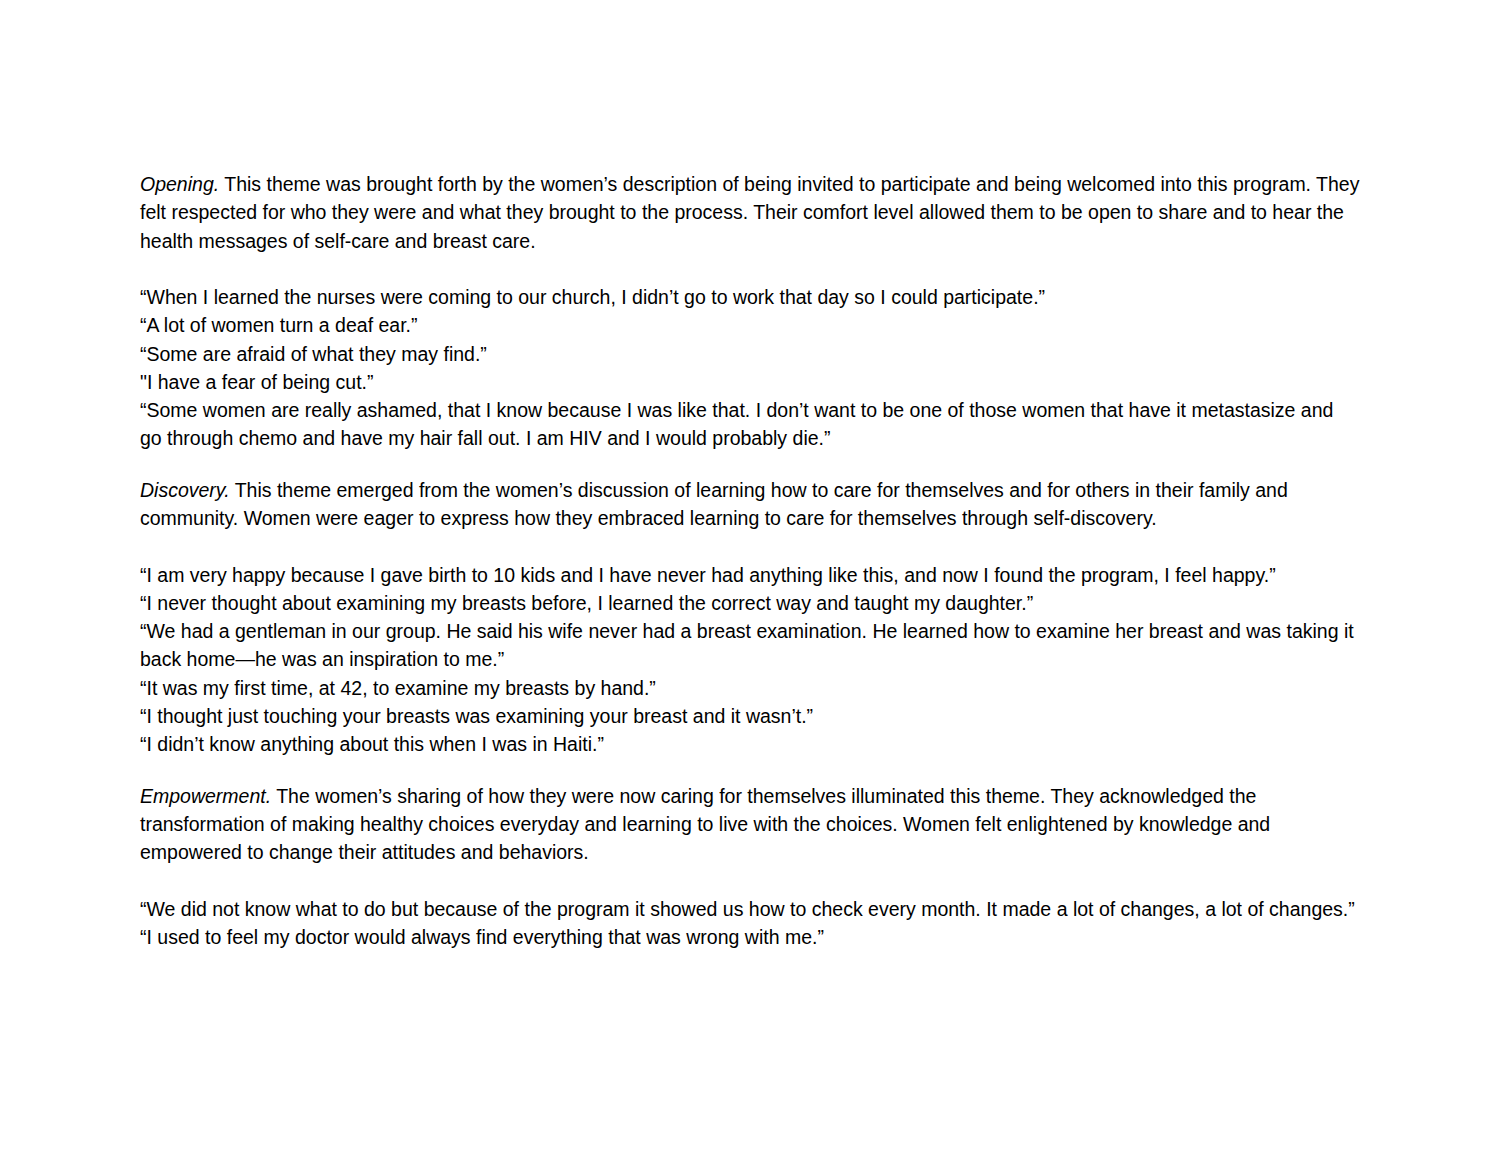Opening. This theme was brought forth by the women’s description of being invited to participate and being welcomed into this program. They felt respected for who they were and what they brought to the process. Their comfort level allowed them to be open to share and to hear the health messages of self-care and breast care.
“When I learned the nurses were coming to our church, I didn’t go to work that day so I could participate.”
“A lot of women turn a deaf ear.”
“Some are afraid of what they may find.”
"I have a fear of being cut.”
“Some women are really ashamed, that I know because I was like that. I don’t want to be one of those women that have it metastasize and go through chemo and have my hair fall out. I am HIV and I would probably die.”
Discovery. This theme emerged from the women’s discussion of learning how to care for themselves and for others in their family and community. Women were eager to express how they embraced learning to care for themselves through self-discovery.
“I am very happy because I gave birth to 10 kids and I have never had anything like this, and now I found the program, I feel happy.”
“I never thought about examining my breasts before, I learned the correct way and taught my daughter.”
“We had a gentleman in our group. He said his wife never had a breast examination. He learned how to examine her breast and was taking it back home—he was an inspiration to me.”
“It was my first time, at 42, to examine my breasts by hand.”
“I thought just touching your breasts was examining your breast and it wasn’t.”
“I didn’t know anything about this when I was in Haiti.”
Empowerment. The women’s sharing of how they were now caring for themselves illuminated this theme. They acknowledged the transformation of making healthy choices everyday and learning to live with the choices. Women felt enlightened by knowledge and empowered to change their attitudes and behaviors.
“We did not know what to do but because of the program it showed us how to check every month. It made a lot of changes, a lot of changes.”
“I used to feel my doctor would always find everything that was wrong with me.”